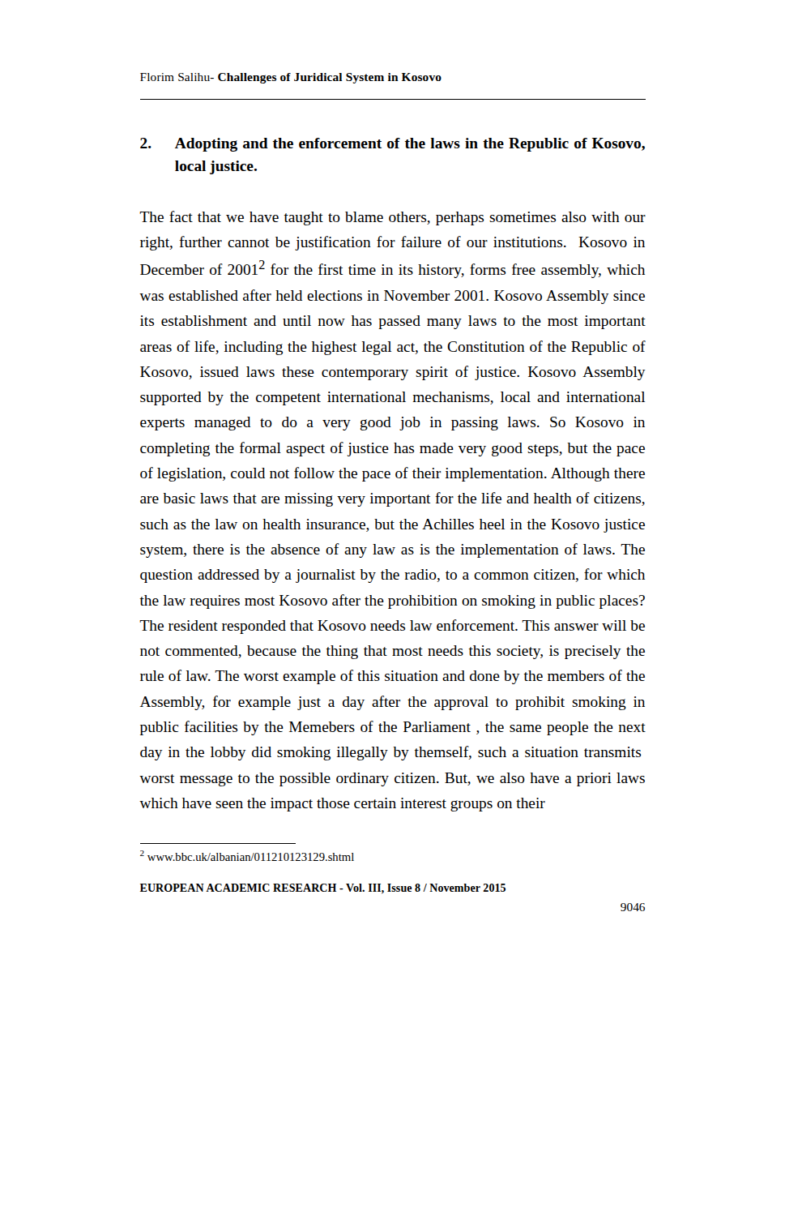Florim Salihu- Challenges of Juridical System in Kosovo
2. Adopting and the enforcement of the laws in the Republic of Kosovo, local justice.
The fact that we have taught to blame others, perhaps sometimes also with our right, further cannot be justification for failure of our institutions. Kosovo in December of 20012 for the first time in its history, forms free assembly, which was established after held elections in November 2001. Kosovo Assembly since its establishment and until now has passed many laws to the most important areas of life, including the highest legal act, the Constitution of the Republic of Kosovo, issued laws these contemporary spirit of justice. Kosovo Assembly supported by the competent international mechanisms, local and international experts managed to do a very good job in passing laws. So Kosovo in completing the formal aspect of justice has made very good steps, but the pace of legislation, could not follow the pace of their implementation. Although there are basic laws that are missing very important for the life and health of citizens, such as the law on health insurance, but the Achilles heel in the Kosovo justice system, there is the absence of any law as is the implementation of laws. The question addressed by a journalist by the radio, to a common citizen, for which the law requires most Kosovo after the prohibition on smoking in public places? The resident responded that Kosovo needs law enforcement. This answer will be not commented, because the thing that most needs this society, is precisely the rule of law. The worst example of this situation and done by the members of the Assembly, for example just a day after the approval to prohibit smoking in public facilities by the Memebers of the Parliament , the same people the next day in the lobby did smoking illegally by themself, such a situation transmits worst message to the possible ordinary citizen. But, we also have a priori laws which have seen the impact those certain interest groups on their
2 www.bbc.uk/albanian/011210123129.shtml
EUROPEAN ACADEMIC RESEARCH - Vol. III, Issue 8 / November 2015
9046